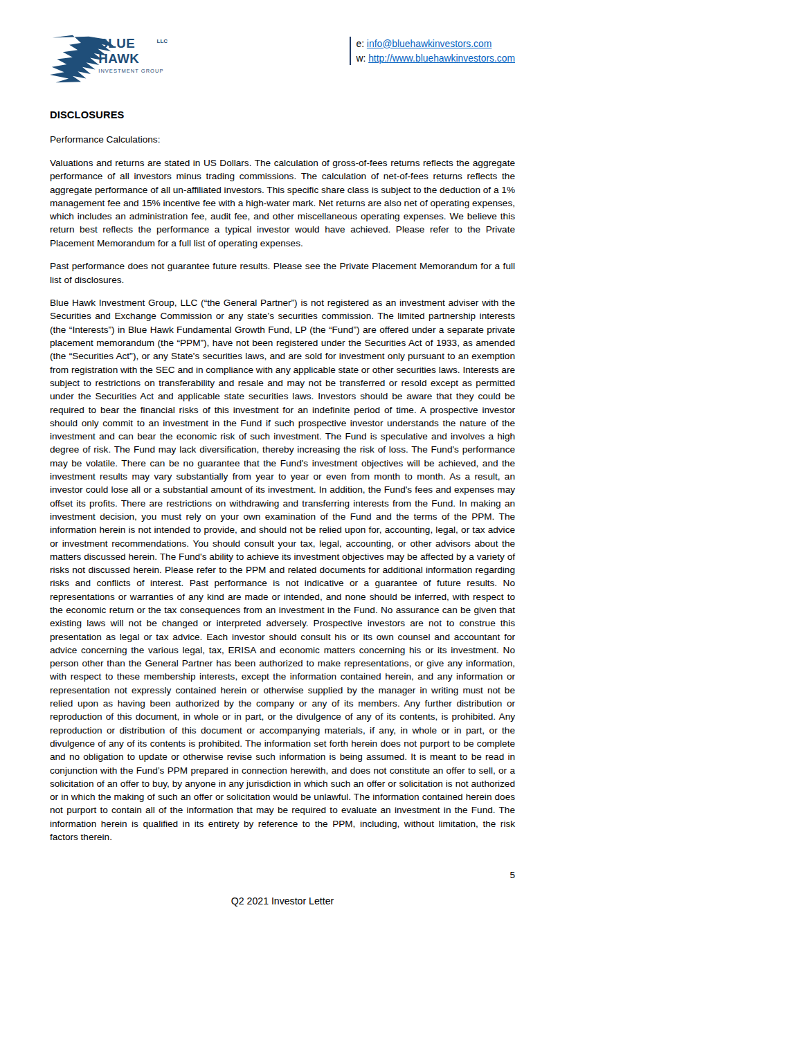BLUE HAWK LLC INVESTMENT GROUP
e: info@bluehawkinvestors.com
w: http://www.bluehawkinvestors.com
DISCLOSURES
Performance Calculations:
Valuations and returns are stated in US Dollars. The calculation of gross-of-fees returns reflects the aggregate performance of all investors minus trading commissions. The calculation of net-of-fees returns reflects the aggregate performance of all un-affiliated investors. This specific share class is subject to the deduction of a 1% management fee and 15% incentive fee with a high-water mark. Net returns are also net of operating expenses, which includes an administration fee, audit fee, and other miscellaneous operating expenses. We believe this return best reflects the performance a typical investor would have achieved. Please refer to the Private Placement Memorandum for a full list of operating expenses.
Past performance does not guarantee future results. Please see the Private Placement Memorandum for a full list of disclosures.
Blue Hawk Investment Group, LLC (“the General Partner”) is not registered as an investment adviser with the Securities and Exchange Commission or any state’s securities commission. The limited partnership interests (the “Interests”) in Blue Hawk Fundamental Growth Fund, LP (the “Fund”) are offered under a separate private placement memorandum (the “PPM”), have not been registered under the Securities Act of 1933, as amended (the “Securities Act"), or any State's securities laws, and are sold for investment only pursuant to an exemption from registration with the SEC and in compliance with any applicable state or other securities laws. Interests are subject to restrictions on transferability and resale and may not be transferred or resold except as permitted under the Securities Act and applicable state securities laws. Investors should be aware that they could be required to bear the financial risks of this investment for an indefinite period of time. A prospective investor should only commit to an investment in the Fund if such prospective investor understands the nature of the investment and can bear the economic risk of such investment. The Fund is speculative and involves a high degree of risk. The Fund may lack diversification, thereby increasing the risk of loss. The Fund's performance may be volatile. There can be no guarantee that the Fund's investment objectives will be achieved, and the investment results may vary substantially from year to year or even from month to month. As a result, an investor could lose all or a substantial amount of its investment. In addition, the Fund's fees and expenses may offset its profits. There are restrictions on withdrawing and transferring interests from the Fund. In making an investment decision, you must rely on your own examination of the Fund and the terms of the PPM. The information herein is not intended to provide, and should not be relied upon for, accounting, legal, or tax advice or investment recommendations. You should consult your tax, legal, accounting, or other advisors about the matters discussed herein. The Fund's ability to achieve its investment objectives may be affected by a variety of risks not discussed herein. Please refer to the PPM and related documents for additional information regarding risks and conflicts of interest. Past performance is not indicative or a guarantee of future results. No representations or warranties of any kind are made or intended, and none should be inferred, with respect to the economic return or the tax consequences from an investment in the Fund. No assurance can be given that existing laws will not be changed or interpreted adversely. Prospective investors are not to construe this presentation as legal or tax advice. Each investor should consult his or its own counsel and accountant for advice concerning the various legal, tax, ERISA and economic matters concerning his or its investment. No person other than the General Partner has been authorized to make representations, or give any information, with respect to these membership interests, except the information contained herein, and any information or representation not expressly contained herein or otherwise supplied by the manager in writing must not be relied upon as having been authorized by the company or any of its members. Any further distribution or reproduction of this document, in whole or in part, or the divulgence of any of its contents, is prohibited. Any reproduction or distribution of this document or accompanying materials, if any, in whole or in part, or the divulgence of any of its contents is prohibited. The information set forth herein does not purport to be complete and no obligation to update or otherwise revise such information is being assumed. It is meant to be read in conjunction with the Fund’s PPM prepared in connection herewith, and does not constitute an offer to sell, or a solicitation of an offer to buy, by anyone in any jurisdiction in which such an offer or solicitation is not authorized or in which the making of such an offer or solicitation would be unlawful. The information contained herein does not purport to contain all of the information that may be required to evaluate an investment in the Fund. The information herein is qualified in its entirety by reference to the PPM, including, without limitation, the risk factors therein.
5
Q2 2021 Investor Letter